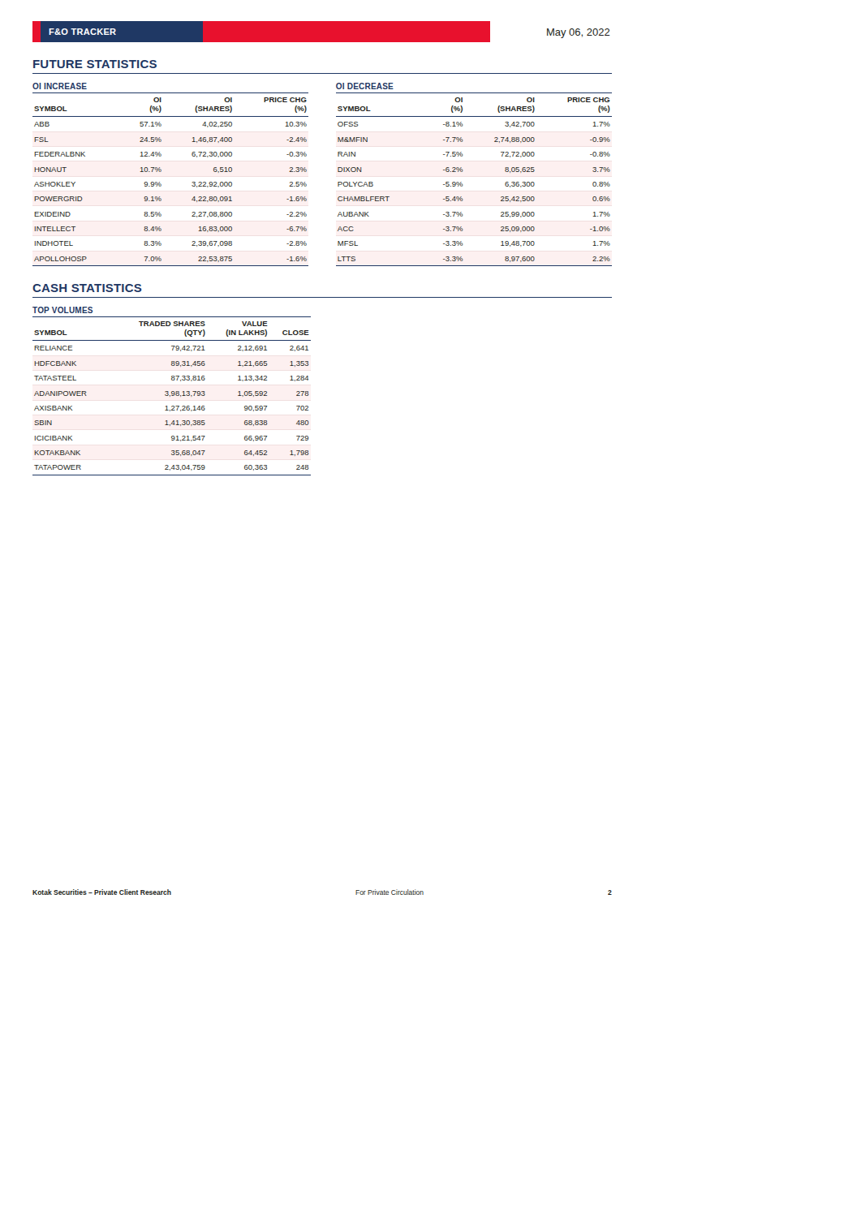F&O TRACKER
May 06, 2022
FUTURE STATISTICS
OI INCREASE
| SYMBOL | OI (%) | OI (SHARES) | PRICE CHG (%) |
| --- | --- | --- | --- |
| ABB | 57.1% | 4,02,250 | 10.3% |
| FSL | 24.5% | 1,46,87,400 | -2.4% |
| FEDERALBNK | 12.4% | 6,72,30,000 | -0.3% |
| HONAUT | 10.7% | 6,510 | 2.3% |
| ASHOKLEY | 9.9% | 3,22,92,000 | 2.5% |
| POWERGRID | 9.1% | 4,22,80,091 | -1.6% |
| EXIDEIND | 8.5% | 2,27,08,800 | -2.2% |
| INTELLECT | 8.4% | 16,83,000 | -6.7% |
| INDHOTEL | 8.3% | 2,39,67,098 | -2.8% |
| APOLLOHOSP | 7.0% | 22,53,875 | -1.6% |
OI DECREASE
| SYMBOL | OI (%) | OI (SHARES) | PRICE CHG (%) |
| --- | --- | --- | --- |
| OFSS | -8.1% | 3,42,700 | 1.7% |
| M&MFIN | -7.7% | 2,74,88,000 | -0.9% |
| RAIN | -7.5% | 72,72,000 | -0.8% |
| DIXON | -6.2% | 8,05,625 | 3.7% |
| POLYCAB | -5.9% | 6,36,300 | 0.8% |
| CHAMBLFERT | -5.4% | 25,42,500 | 0.6% |
| AUBANK | -3.7% | 25,99,000 | 1.7% |
| ACC | -3.7% | 25,09,000 | -1.0% |
| MFSL | -3.3% | 19,48,700 | 1.7% |
| LTTS | -3.3% | 8,97,600 | 2.2% |
CASH STATISTICS
TOP VOLUMES
| SYMBOL | TRADED SHARES (QTY) | VALUE (IN LAKHS) | CLOSE |
| --- | --- | --- | --- |
| RELIANCE | 79,42,721 | 2,12,691 | 2,641 |
| HDFCBANK | 89,31,456 | 1,21,665 | 1,353 |
| TATASTEEL | 87,33,816 | 1,13,342 | 1,284 |
| ADANIPOWER | 3,98,13,793 | 1,05,592 | 278 |
| AXISBANK | 1,27,26,146 | 90,597 | 702 |
| SBIN | 1,41,30,385 | 68,838 | 480 |
| ICICIBANK | 91,21,547 | 66,967 | 729 |
| KOTAKBANK | 35,68,047 | 64,452 | 1,798 |
| TATAPOWER | 2,43,04,759 | 60,363 | 248 |
Kotak Securities – Private Client Research
For Private Circulation
2